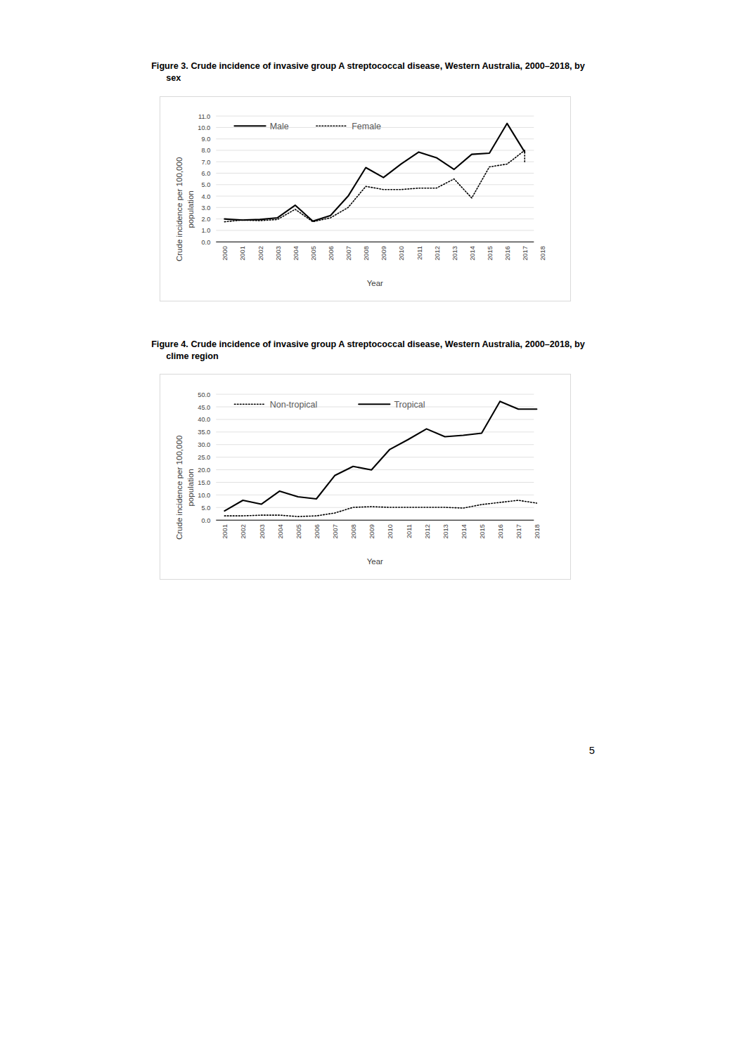Figure 3. Crude incidence of invasive group A streptococcal disease, Western Australia, 2000–2018, by sex
Crude incidence per 100,000 population 11.0 10.0 9.0 8.0 7.0 6.0 5.0 4.0 3.0 2.0 1.0 0.0 Male Female 2000 2001 2002 2003 2004 2005 2006 2007 2008 2009 2010 2011 2012 2013 2014 2015 2016 2017 2018 Year
Figure 4. Crude incidence of invasive group A streptococcal disease, Western Australia, 2000–2018, by clime region
Crude incidence per 100,000 population 50.0 45.0 40.0 35.0 30.0 25.0 20.0 15.0 10.0 5.0 0.0 Non-tropical Tropical 2001 2002 2003 2004 2005 2006 2007 2008 2009 2010 2011 2012 2013 2014 2015 2016 2017 2018 Year
5